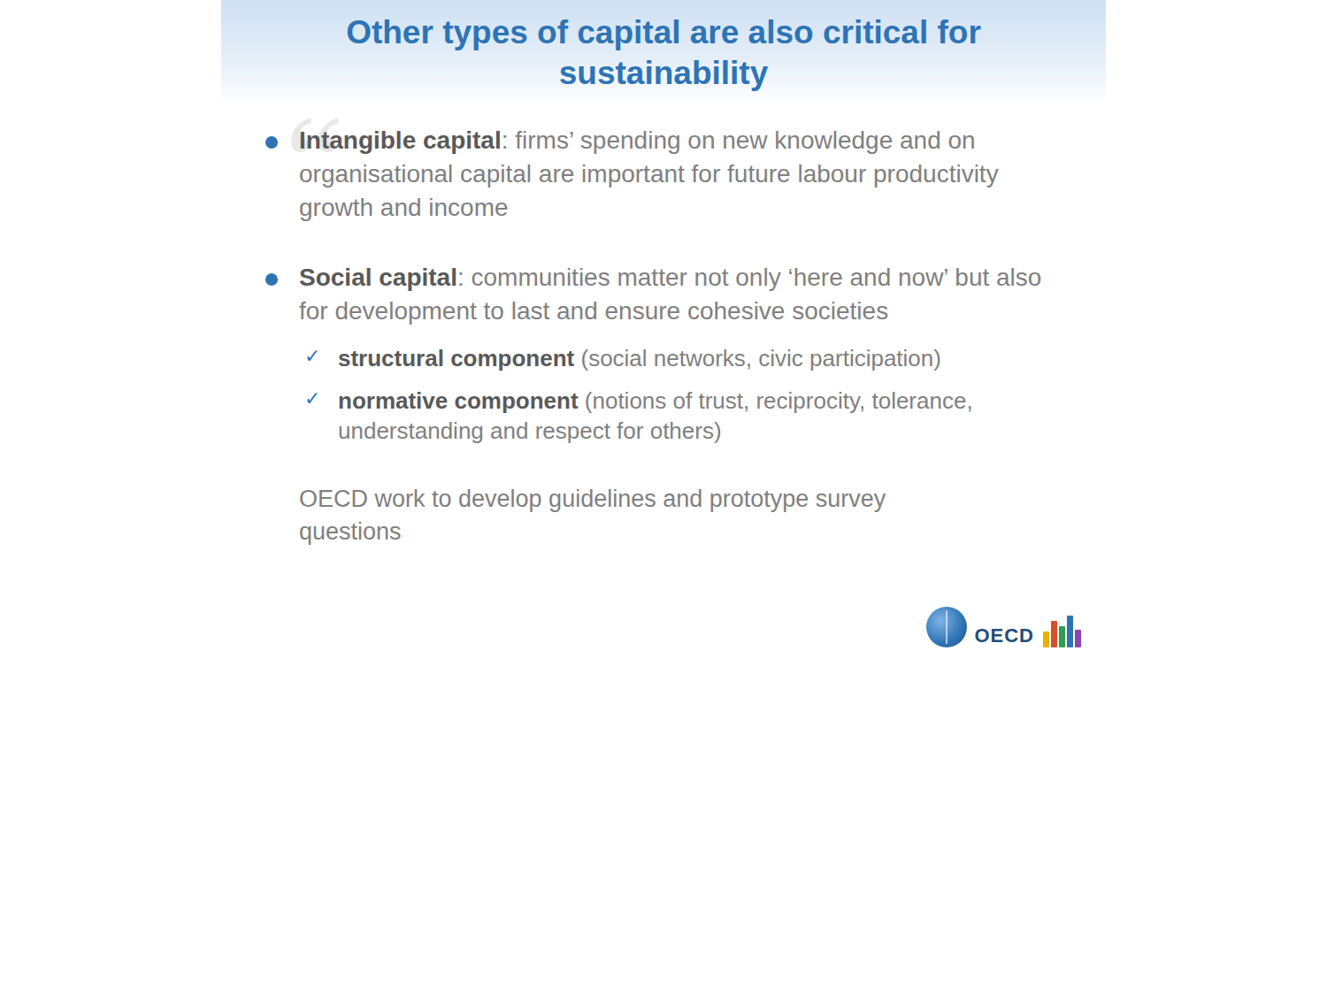Other types of capital are also critical for sustainability
“
Intangible capital: firms’ spending on new knowledge and on organisational capital are important for future labour productivity growth and income
Social capital: communities matter not only ‘here and now’ but also for development to last and ensure cohesive societies
structural component (social networks, civic participation)
normative component (notions of trust, reciprocity, tolerance, understanding and respect for others)
OECD work to develop guidelines and prototype survey questions
OECD